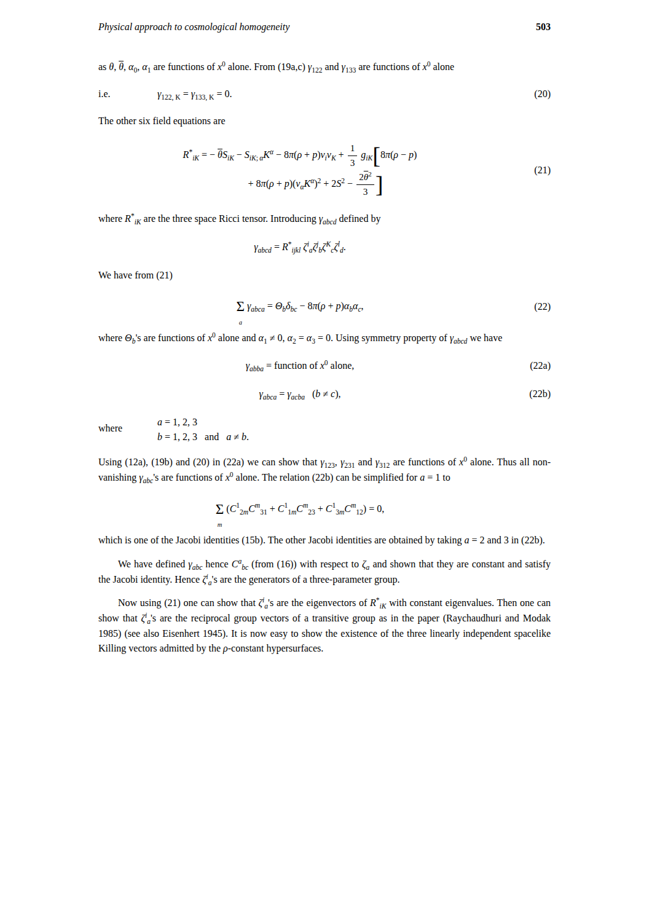Physical approach to cosmological homogeneity 503
as θ, θ, α0, α1 are functions of x0 alone. From (19a,c) γ122 and γ133 are functions of x0 alone
i.e. γ122, K = γ133, K = 0. (20)
The other six field equations are
R*iK = − θSiK − SiK; αKα − 8π(ρ + p)vivK + 13 giK[8π(ρ − p)
+ 8π(ρ + p)(vαKα)2 + 2S2 − 2θ23]
(21)
where R*iK are the three space Ricci tensor. Introducing γabcd defined by
γabcd = R*ijkl ζiaζjbζKcζld.
We have from (21)
Σa γabca = Θbδbc − 8π(ρ + p)αbαc,
(22)
where Θb's are functions of x0 alone and α1 ≠ 0, α2 = α3 = 0. Using symmetry property of γabcd we have
γabba = function of x0 alone,
(22a)
γabca = γacba (b ≠ c),
(22b)
where
a = 1, 2, 3
b = 1, 2, 3 and a ≠ b.
Using (12a), (19b) and (20) in (22a) we can show that γ123, γ231 and γ312 are functions of x0 alone. Thus all non-vanishing γabc's are functions of x0 alone. The relation (22b) can be simplified for a = 1 to
Σm (C12mCm31 + C11mCm23 + C13mCm12) = 0,
which is one of the Jacobi identities (15b). The other Jacobi identities are obtained by taking a = 2 and 3 in (22b).
We have defined γabc hence Cabc (from (16)) with respect to ζa and shown that they are constant and satisfy the Jacobi identity. Hence ζia's are the generators of a three-parameter group.
Now using (21) one can show that ζia's are the eigenvectors of R*iK with constant eigenvalues. Then one can show that ζia's are the reciprocal group vectors of a transitive group as in the paper (Raychaudhuri and Modak 1985) (see also Eisenhert 1945). It is now easy to show the existence of the three linearly independent spacelike Killing vectors admitted by the ρ-constant hypersurfaces.